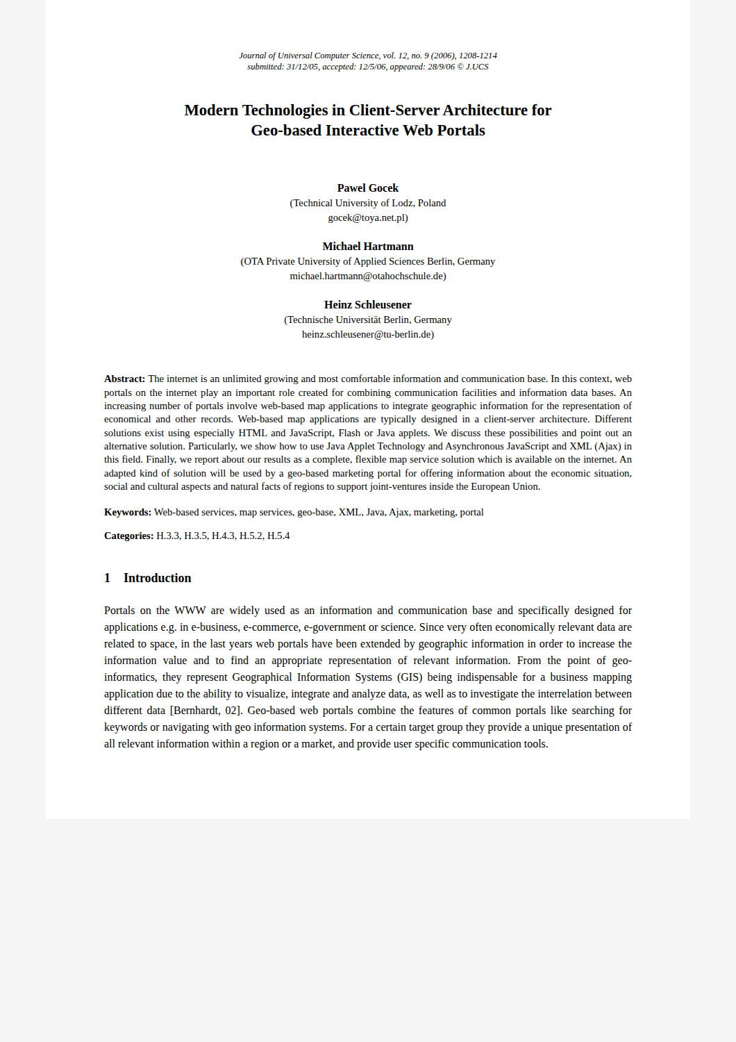Journal of Universal Computer Science, vol. 12, no. 9 (2006), 1208-1214
submitted: 31/12/05, accepted: 12/5/06, appeared: 28/9/06 © J.UCS
Modern Technologies in Client-Server Architecture for
Geo-based Interactive Web Portals
Pawel Gocek
(Technical University of Lodz, Poland
gocek@toya.net.pl)
Michael Hartmann
(OTA Private University of Applied Sciences Berlin, Germany
michael.hartmann@otahochschule.de)
Heinz Schleusener
(Technische Universität Berlin, Germany
heinz.schleusener@tu-berlin.de)
Abstract: The internet is an unlimited growing and most comfortable information and communication base. In this context, web portals on the internet play an important role created for combining communication facilities and information data bases. An increasing number of portals involve web-based map applications to integrate geographic information for the representation of economical and other records. Web-based map applications are typically designed in a client-server architecture. Different solutions exist using especially HTML and JavaScript, Flash or Java applets. We discuss these possibilities and point out an alternative solution. Particularly, we show how to use Java Applet Technology and Asynchronous JavaScript and XML (Ajax) in this field. Finally, we report about our results as a complete, flexible map service solution which is available on the internet. An adapted kind of solution will be used by a geo-based marketing portal for offering information about the economic situation, social and cultural aspects and natural facts of regions to support joint-ventures inside the European Union.
Keywords: Web-based services, map services, geo-base, XML, Java, Ajax, marketing, portal
Categories: H.3.3, H.3.5, H.4.3, H.5.2, H.5.4
1 Introduction
Portals on the WWW are widely used as an information and communication base and specifically designed for applications e.g. in e-business, e-commerce, e-government or science. Since very often economically relevant data are related to space, in the last years web portals have been extended by geographic information in order to increase the information value and to find an appropriate representation of relevant information. From the point of geo-informatics, they represent Geographical Information Systems (GIS) being indispensable for a business mapping application due to the ability to visualize, integrate and analyze data, as well as to investigate the interrelation between different data [Bernhardt, 02]. Geo-based web portals combine the features of common portals like searching for keywords or navigating with geo information systems. For a certain target group they provide a unique presentation of all relevant information within a region or a market, and provide user specific communication tools.